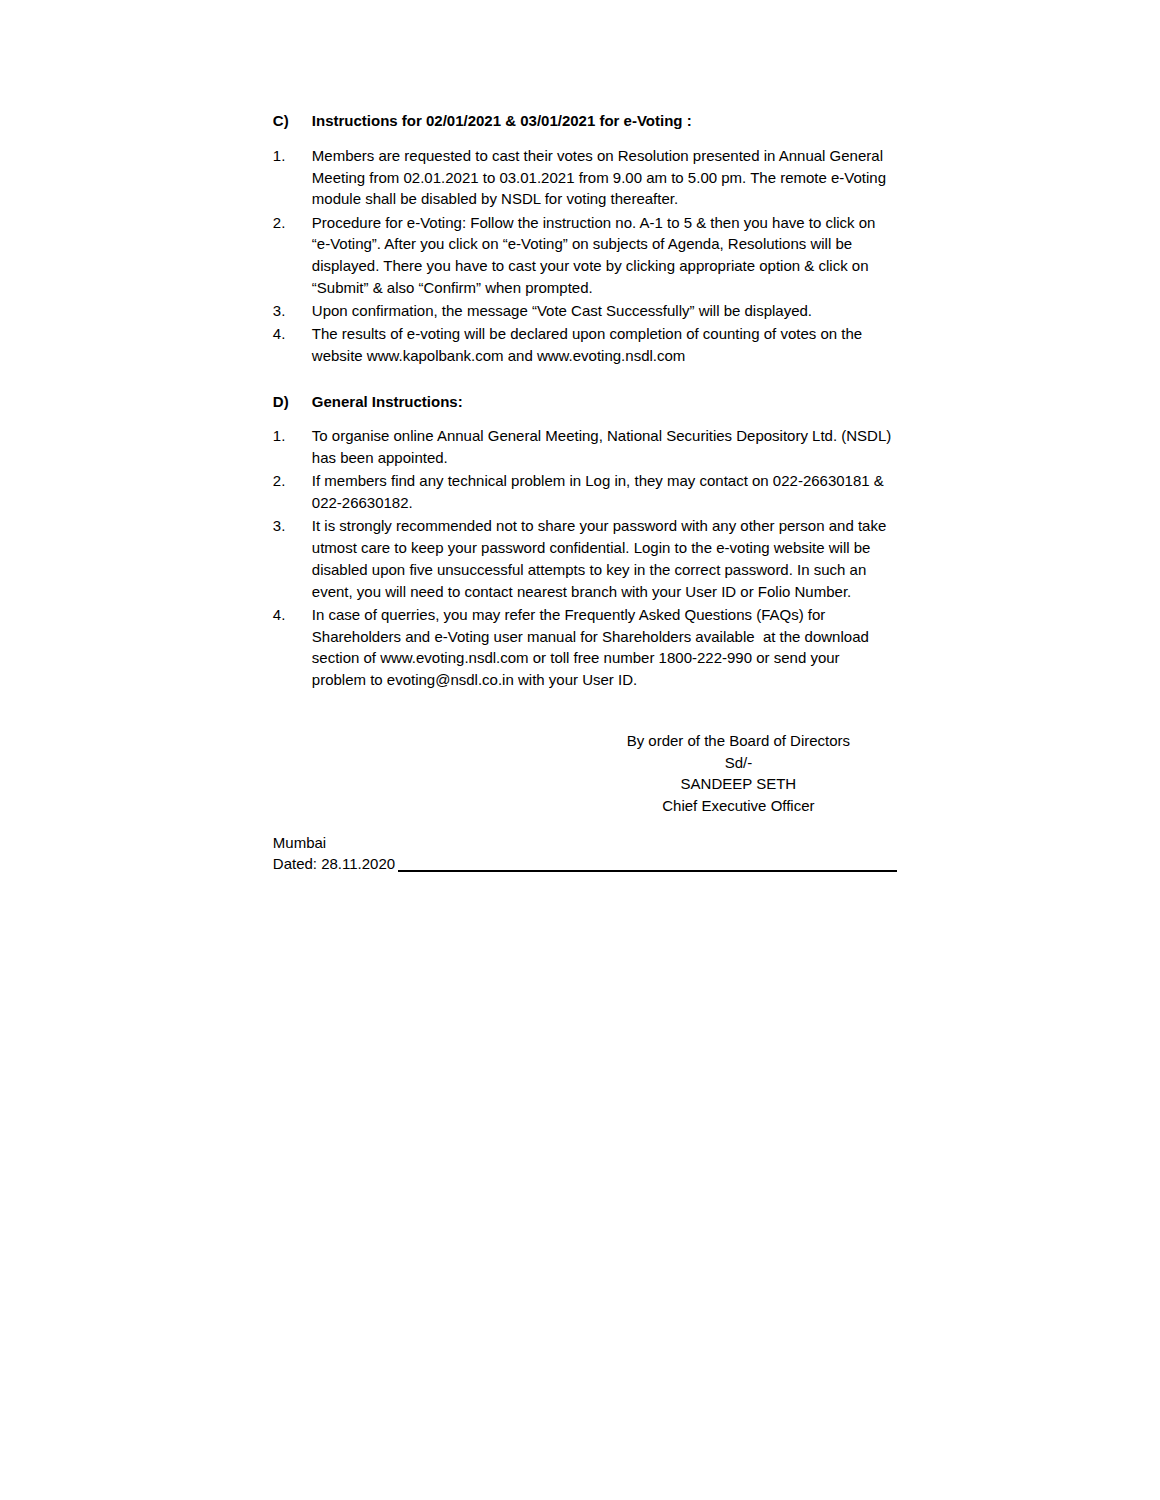C) Instructions for 02/01/2021 & 03/01/2021 for e-Voting :
1. Members are requested to cast their votes on Resolution presented in Annual General Meeting from 02.01.2021 to 03.01.2021 from 9.00 am to 5.00 pm. The remote e-Voting module shall be disabled by NSDL for voting thereafter.
2. Procedure for e-Voting: Follow the instruction no. A-1 to 5 & then you have to click on “e-Voting”. After you click on “e-Voting” on subjects of Agenda, Resolutions will be displayed. There you have to cast your vote by clicking appropriate option & click on “Submit” & also “Confirm” when prompted.
3. Upon confirmation, the message “Vote Cast Successfully” will be displayed.
4. The results of e-voting will be declared upon completion of counting of votes on the website www.kapolbank.com and www.evoting.nsdl.com
D) General Instructions:
1. To organise online Annual General Meeting, National Securities Depository Ltd. (NSDL) has been appointed.
2. If members find any technical problem in Log in, they may contact on 022-26630181 & 022-26630182.
3. It is strongly recommended not to share your password with any other person and take utmost care to keep your password confidential. Login to the e-voting website will be disabled upon five unsuccessful attempts to key in the correct password. In such an event, you will need to contact nearest branch with your User ID or Folio Number.
4. In case of querries, you may refer the Frequently Asked Questions (FAQs) for Shareholders and e-Voting user manual for Shareholders available at the download section of www.evoting.nsdl.com or toll free number 1800-222-990 or send your problem to evoting@nsdl.co.in with your User ID.
By order of the Board of Directors
Sd/-
SANDEEP SETH
Chief Executive Officer
Mumbai
Dated: 28.11.2020